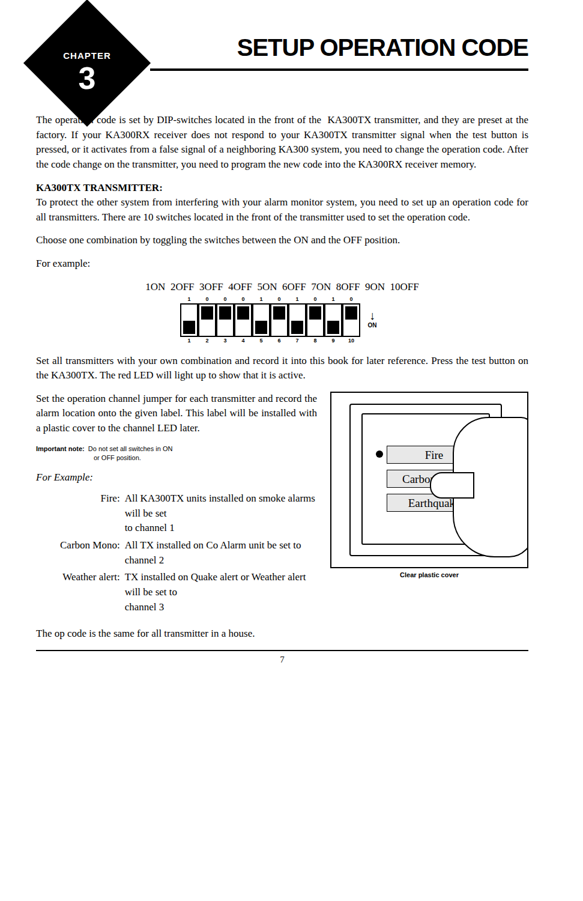CHAPTER 3
SETUP OPERATION CODE
The operation code is set by DIP-switches located in the front of the KA300TX transmitter, and they are preset at the factory. If your KA300RX receiver does not respond to your KA300TX transmitter signal when the test button is pressed, or it activates from a false signal of a neighboring KA300 system, you need to change the operation code. After the code change on the transmitter, you need to program the new code into the KA300RX receiver memory.
KA300TX TRANSMITTER:
To protect the other system from interfering with your alarm monitor system, you need to set up an operation code for all transmitters. There are 10 switches located in the front of the transmitter used to set the operation code.
Choose one combination by toggling the switches between the ON and the OFF position.
For example:
1ON 2OFF 3OFF 4OFF 5ON 6OFF 7ON 8OFF 9ON 10OFF
| 1 | 0 | 0 | 0 | 1 | 0 | 1 | 0 | 1 | 0 | |
| | | | | | | | | | | ↓ ON |
| 1 | 2 | 3 | 4 | 5 | 6 | 7 | 8 | 9 | 10 | |
Set all transmitters with your own combination and record it into this book for later reference. Press the test button on the KA300TX. The red LED will light up to show that it is active.
Fire
Carbon Mono
Earthquake
Clear plastic cover
Set the operation channel jumper for each transmitter and record the alarm location onto the given label. This label will be installed with a plastic cover to the channel LED later.
Important note: Do not set all switches in ON
or OFF position.
For Example:
| Fire: | All KA300TX units installed on smoke alarms will be set to channel 1 |
| Carbon Mono: | All TX installed on Co Alarm unit be set to channel 2 |
| Weather alert: | TX installed on Quake alert or Weather alert will be set to channel 3 |
The op code is the same for all transmitter in a house.
7